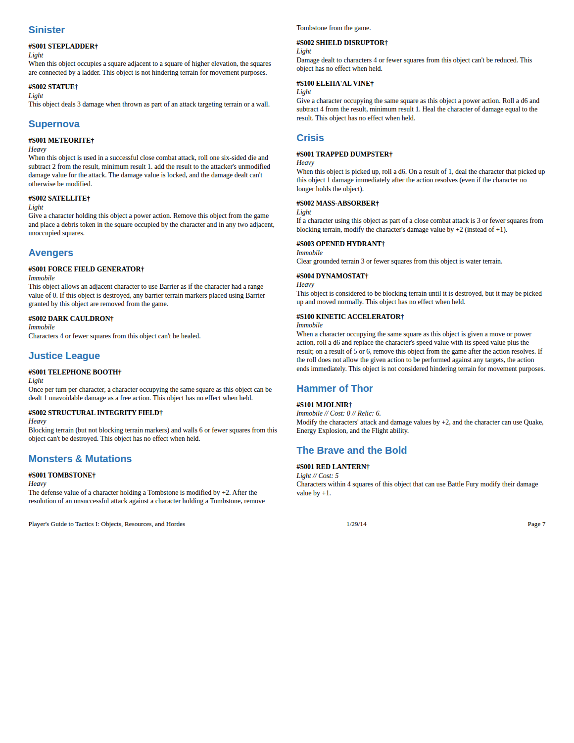Sinister
#S001 STEPLADDER†
Light
When this object occupies a square adjacent to a square of higher elevation, the squares are connected by a ladder. This object is not hindering terrain for movement purposes.
#S002 STATUE†
Light
This object deals 3 damage when thrown as part of an attack targeting terrain or a wall.
Supernova
#S001 METEORITE†
Heavy
When this object is used in a successful close combat attack, roll one six-sided die and subtract 2 from the result, minimum result 1. add the result to the attacker's unmodified damage value for the attack. The damage value is locked, and the damage dealt can't otherwise be modified.
#S002 SATELLITE†
Light
Give a character holding this object a power action. Remove this object from the game and place a debris token in the square occupied by the character and in any two adjacent, unoccupied squares.
Avengers
#S001 FORCE FIELD GENERATOR†
Immobile
This object allows an adjacent character to use Barrier as if the character had a range value of 0. If this object is destroyed, any barrier terrain markers placed using Barrier granted by this object are removed from the game.
#S002 DARK CAULDRON†
Immobile
Characters 4 or fewer squares from this object can't be healed.
Justice League
#S001 TELEPHONE BOOTH†
Light
Once per turn per character, a character occupying the same square as this object can be dealt 1 unavoidable damage as a free action. This object has no effect when held.
#S002 STRUCTURAL INTEGRITY FIELD†
Heavy
Blocking terrain (but not blocking terrain markers) and walls 6 or fewer squares from this object can't be destroyed. This object has no effect when held.
Monsters & Mutations
#S001 TOMBSTONE†
Heavy
The defense value of a character holding a Tombstone is modified by +2. After the resolution of an unsuccessful attack against a character holding a Tombstone, remove Tombstone from the game.
#S002 SHIELD DISRUPTOR†
Light
Damage dealt to characters 4 or fewer squares from this object can't be reduced. This object has no effect when held.
#S100 ELEHA'AL VINE†
Light
Give a character occupying the same square as this object a power action. Roll a d6 and subtract 4 from the result, minimum result 1. Heal the character of damage equal to the result. This object has no effect when held.
Crisis
#S001 TRAPPED DUMPSTER†
Heavy
When this object is picked up, roll a d6. On a result of 1, deal the character that picked up this object 1 damage immediately after the action resolves (even if the character no longer holds the object).
#S002 MASS-ABSORBER†
Light
If a character using this object as part of a close combat attack is 3 or fewer squares from blocking terrain, modify the character's damage value by +2 (instead of +1).
#S003 OPENED HYDRANT†
Immobile
Clear grounded terrain 3 or fewer squares from this object is water terrain.
#S004 DYNAMOSTAT†
Heavy
This object is considered to be blocking terrain until it is destroyed, but it may be picked up and moved normally. This object has no effect when held.
#S100 KINETIC ACCELERATOR†
Immobile
When a character occupying the same square as this object is given a move or power action, roll a d6 and replace the character's speed value with its speed value plus the result; on a result of 5 or 6, remove this object from the game after the action resolves. If the roll does not allow the given action to be performed against any targets, the action ends immediately. This object is not considered hindering terrain for movement purposes.
Hammer of Thor
#S101 MJOLNIR†
Immobile // Cost: 0 // Relic: 6.
Modify the characters' attack and damage values by +2, and the character can use Quake, Energy Explosion, and the Flight ability.
The Brave and the Bold
#S001 RED LANTERN†
Light // Cost: 5
Characters within 4 squares of this object that can use Battle Fury modify their damage value by +1.
Player's Guide to Tactics I: Objects, Resources, and Hordes
1/29/14
Page 7